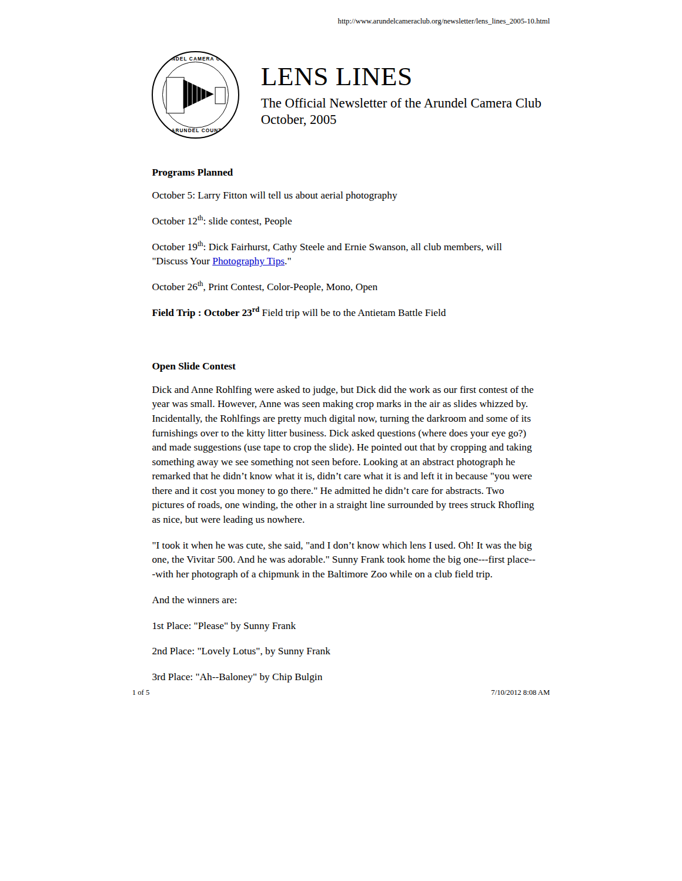http://www.arundelcameraclub.org/newsletter/lens_lines_2005-10.html
ARUNDEL CAMERA CLUB
ANNE ARUNDEL COUNTY, MD
LENS LINES
The Official Newsletter of the Arundel Camera Club
October, 2005
Programs Planned
October 5: Larry Fitton will tell us about aerial photography
October 12th: slide contest, People
October 19th: Dick Fairhurst, Cathy Steele and Ernie Swanson, all club members, will "Discuss Your Photography Tips."
October 26th, Print Contest, Color-People, Mono, Open
Field Trip : October 23rd Field trip will be to the Antietam Battle Field
Open Slide Contest
Dick and Anne Rohlfing were asked to judge, but Dick did the work as our first contest of the year was small. However, Anne was seen making crop marks in the air as slides whizzed by. Incidentally, the Rohlfings are pretty much digital now, turning the darkroom and some of its furnishings over to the kitty litter business. Dick asked questions (where does your eye go?) and made suggestions (use tape to crop the slide). He pointed out that by cropping and taking something away we see something not seen before. Looking at an abstract photograph he remarked that he didn’t know what it is, didn’t care what it is and left it in because "you were there and it cost you money to go there." He admitted he didn’t care for abstracts. Two pictures of roads, one winding, the other in a straight line surrounded by trees struck Rhofling as nice, but were leading us nowhere.
"I took it when he was cute, she said, "and I don’t know which lens I used. Oh! It was the big one, the Vivitar 500. And he was adorable." Sunny Frank took home the big one---first place---with her photograph of a chipmunk in the Baltimore Zoo while on a club field trip.
And the winners are:
1st Place: "Please" by Sunny Frank
2nd Place: "Lovely Lotus", by Sunny Frank
3rd Place: "Ah--Baloney" by Chip Bulgin
1 of 5 7/10/2012 8:08 AM